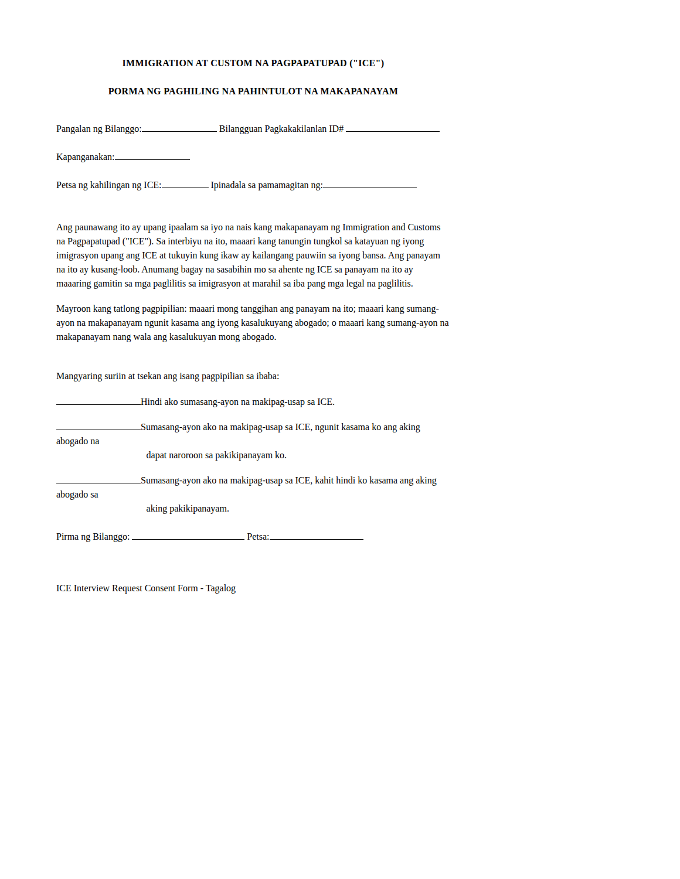IMMIGRATION AT CUSTOM NA PAGPAPATUPAD ("ICE")
PORMA NG PAGHILING NA PAHINTULOT NA MAKAPANAYAM
Pangalan ng Bilanggo: Bilangguan Pagkakakilanlan ID#
Kapanganakan:
Petsa ng kahilingan ng ICE: Ipinadala sa pamamagitan ng:
Ang paunawang ito ay upang ipaalam sa iyo na nais kang makapanayam ng Immigration and Customs na Pagpapatupad ("ICE"). Sa interbiyu na ito, maaari kang tanungin tungkol sa katayuan ng iyong imigrasyon upang ang ICE at tukuyin kung ikaw ay kailangang pauwiin sa iyong bansa. Ang panayam na ito ay kusang-loob. Anumang bagay na sasabihin mo sa ahente ng ICE sa panayam na ito ay maaaring gamitin sa mga paglilitis sa imigrasyon at marahil sa iba pang mga legal na paglilitis.
Mayroon kang tatlong pagpipilian: maaari mong tanggihan ang panayam na ito; maaari kang sumang-ayon na makapanayam ngunit kasama ang iyong kasalukuyang abogado; o maaari kang sumang-ayon na makapanayam nang wala ang kasalukuyan mong abogado.
Mangyaring suriin at tsekan ang isang pagpipilian sa ibaba:
Hindi ako sumasang-ayon na makipag-usap sa ICE.
Sumasang-ayon ako na makipag-usap sa ICE, ngunit kasama ko ang aking abogado na dapat naroroon sa pakikipanayam ko.
Sumasang-ayon ako na makipag-usap sa ICE, kahit hindi ko kasama ang aking abogado sa aking pakikipanayam.
Pirma ng Bilanggo: Petsa:
ICE Interview Request Consent Form - Tagalog